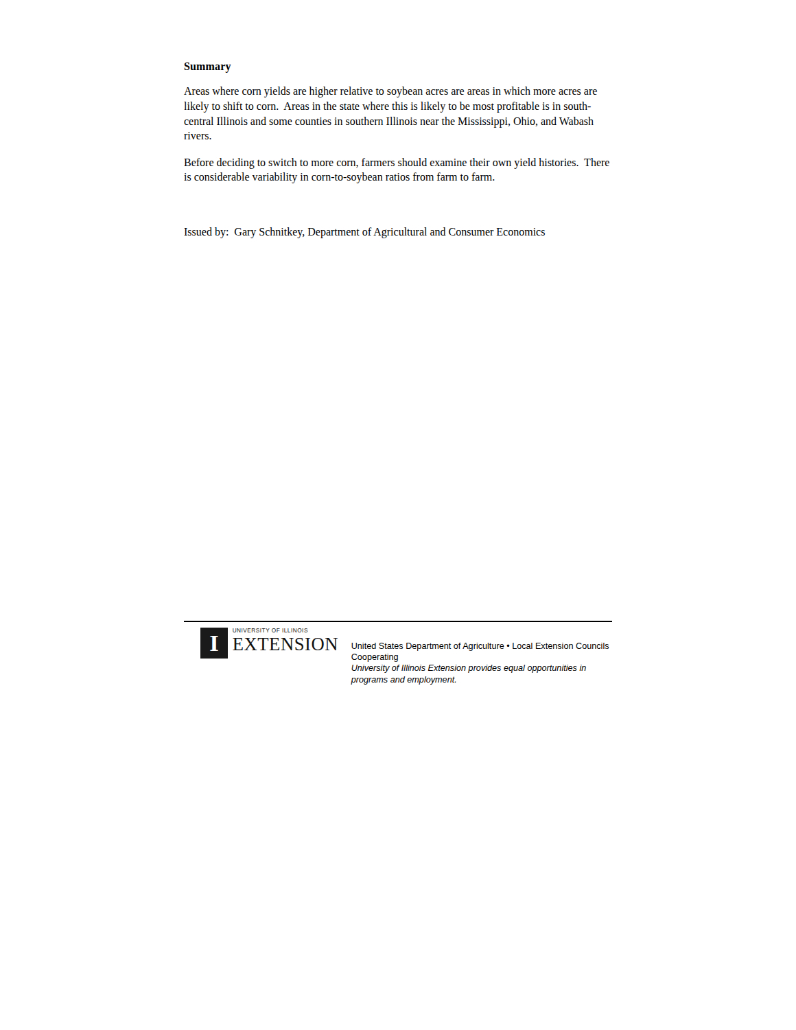Summary
Areas where corn yields are higher relative to soybean acres are areas in which more acres are likely to shift to corn. Areas in the state where this is likely to be most profitable is in south-central Illinois and some counties in southern Illinois near the Mississippi, Ohio, and Wabash rivers.
Before deciding to switch to more corn, farmers should examine their own yield histories. There is considerable variability in corn-to-soybean ratios from farm to farm.
Issued by: Gary Schnitkey, Department of Agricultural and Consumer Economics
I
UNIVERSITY OF ILLINOIS EXTENSION
United States Department of Agriculture • Local Extension Councils Cooperating
University of Illinois Extension provides equal opportunities in programs and employment.